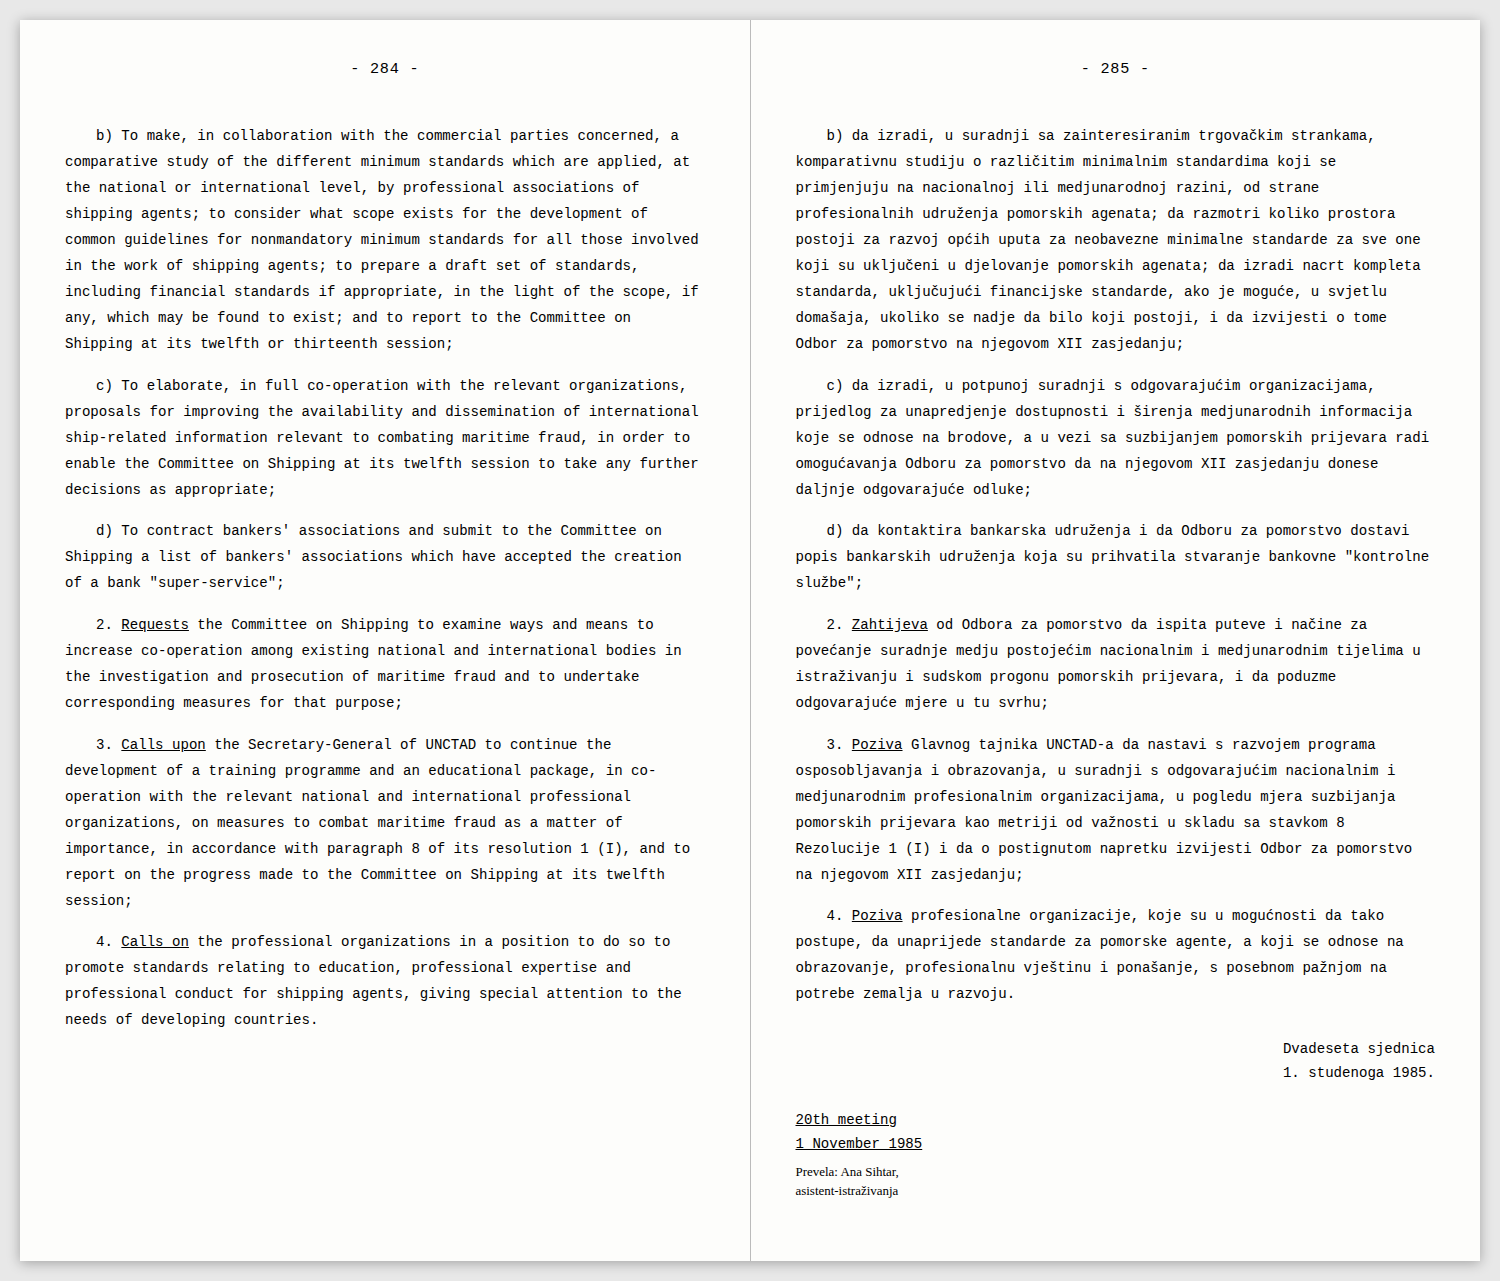- 284 -
b) To make, in collaboration with the commercial parties concerned, a comparative study of the different minimum standards which are applied, at the national or international level, by professional associations of shipping agents; to consider what scope exists for the development of common guidelines for nonmandatory minimum standards for all those involved in the work of shipping agents; to prepare a draft set of standards, including financial standards if appropriate, in the light of the scope, if any, which may be found to exist; and to report to the Committee on Shipping at its twelfth or thirteenth session;
c) To elaborate, in full co-operation with the relevant organizations, proposals for improving the availability and dissemination of international ship-related information relevant to combating maritime fraud, in order to enable the Committee on Shipping at its twelfth session to take any further decisions as appropriate;
d) To contract bankers' associations and submit to the Committee on Shipping a list of bankers' associations which have accepted the creation of a bank "super-service";
2. Requests the Committee on Shipping to examine ways and means to increase co-operation among existing national and international bodies in the investigation and prosecution of maritime fraud and to undertake corresponding measures for that purpose;
3. Calls upon the Secretary-General of UNCTAD to continue the development of a training programme and an educational package, in co-operation with the relevant national and international professional organizations, on measures to combat maritime fraud as a matter of importance, in accordance with paragraph 8 of its resolution 1 (I), and to report on the progress made to the Committee on Shipping at its twelfth session;
4. Calls on the professional organizations in a position to do so to promote standards relating to education, professional expertise and professional conduct for shipping agents, giving special attention to the needs of developing countries.
- 285 -
b) da izradi, u suradnji sa zainteresiranim trgovačkim strankama, komparativnu studiju o različitim minimalnim standardima koji se primjenjuju na nacionalnoj ili medjunarodnoj razini, od strane profesionalnih udruženja pomorskih agenata; da razmotri koliko prostora postoji za razvoj općih uputa za neobavezne minimalne standarde za sve one koji su uključeni u djelovanje pomorskih agenata; da izradi nacrt kompleta standarda, uključujući financijske standarde, ako je moguće, u svjetlu domašaja, ukoliko se nadje da bilo koji postoji, i da izvijesti o tome Odbor za pomorstvo na njegovom XII zasjedanju;
c) da izradi, u potpunoj suradnji s odgovarajućim organizacijama, prijedlog za unapredjenje dostupnosti i širenja medjunarodnih informacija koje se odnose na brodove, a u vezi sa suzbijanjem pomorskih prijevara radi omogućavanja Odboru za pomorstvo da na njegovom XII zasjedanju donese daljnje odgovarajuće odluke;
d) da kontaktira bankarska udruženja i da Odboru za pomorstvo dostavi popis bankarskih udruženja koja su prihvatila stvaranje bankovne "kontrolne službe";
2. Zahtijeva od Odbora za pomorstvo da ispita puteve i načine za povećanje suradnje medju postojećim nacionalnim i medjunarodnim tijelima u istraživanju i sudskom progonu pomorskih prijevara, i da poduzme odgovarajuće mjere u tu svrhu;
3. Poziva Glavnog tajnika UNCTAD-a da nastavi s razvojem programa osposobljavanja i obrazovanja, u suradnji s odgovarajućim nacionalnim i medjunarodnim profesionalnim organizacijama, u pogledu mjera suzbijanja pomorskih prijevara kao metriji od važnosti u skladu sa stavkom 8 Rezolucije 1 (I) i da o postignutom napretku izvijesti Odbor za pomorstvo na njegovom XII zasjedanju;
4. Poziva profesionalne organizacije, koje su u mogućnosti da tako postupe, da unaprijede standarde za pomorske agente, a koji se odnose na obrazovanje, profesionalnu vještinu i ponašanje, s posebnom pažnjom na potrebe zemalja u razvoju.
Dvadeseta sjednica
1. studenoga 1985.
20th meeting
1 November 1985
Prevela: Ana Sihtar,
asistent-istraživanja